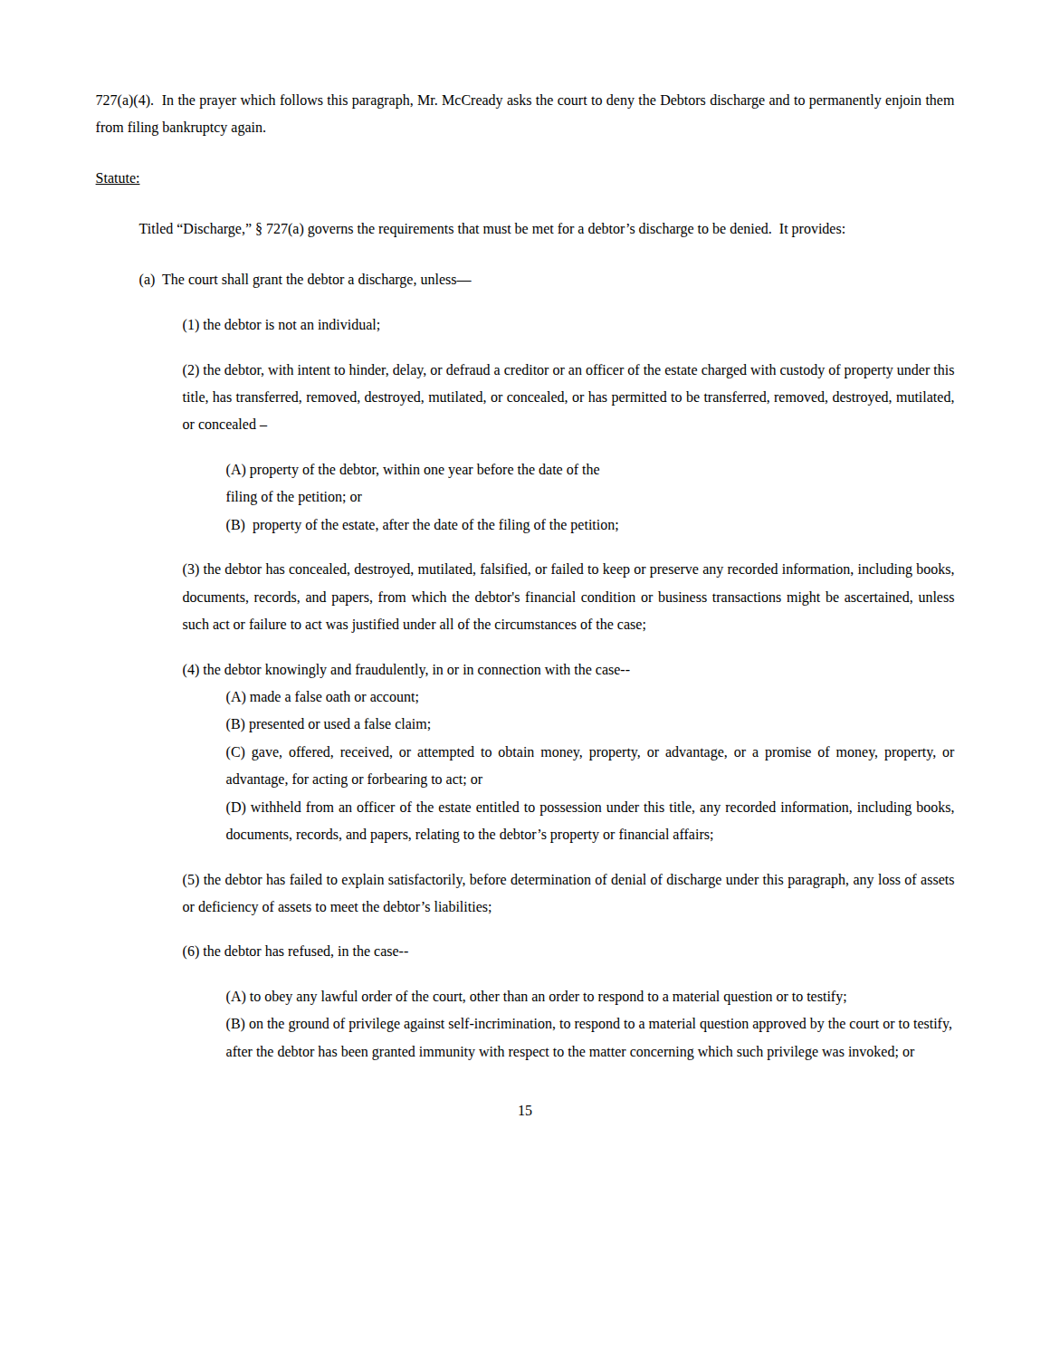727(a)(4). In the prayer which follows this paragraph, Mr. McCready asks the court to deny the Debtors discharge and to permanently enjoin them from filing bankruptcy again.
Statute:
Titled “Discharge,” § 727(a) governs the requirements that must be met for a debtor’s discharge to be denied. It provides:
(a) The court shall grant the debtor a discharge, unless—
(1) the debtor is not an individual;
(2) the debtor, with intent to hinder, delay, or defraud a creditor or an officer of the estate charged with custody of property under this title, has transferred, removed, destroyed, mutilated, or concealed, or has permitted to be transferred, removed, destroyed, mutilated, or concealed –
(A) property of the debtor, within one year before the date of the
filing of the petition; or
(B) property of the estate, after the date of the filing of the petition;
(3) the debtor has concealed, destroyed, mutilated, falsified, or failed to keep or preserve any recorded information, including books, documents, records, and papers, from which the debtor's financial condition or business transactions might be ascertained, unless such act or failure to act was justified under all of the circumstances of the case;
(4) the debtor knowingly and fraudulently, in or in connection with the case--
(A) made a false oath or account;
(B) presented or used a false claim;
(C) gave, offered, received, or attempted to obtain money, property, or advantage, or a promise of money, property, or advantage, for acting or forbearing to act; or
(D) withheld from an officer of the estate entitled to possession under this title, any recorded information, including books, documents, records, and papers, relating to the debtor’s property or financial affairs;
(5) the debtor has failed to explain satisfactorily, before determination of denial of discharge under this paragraph, any loss of assets or deficiency of assets to meet the debtor’s liabilities;
(6) the debtor has refused, in the case--
(A) to obey any lawful order of the court, other than an order to respond to a material question or to testify;
(B) on the ground of privilege against self-incrimination, to respond to a material question approved by the court or to testify, after the debtor has been granted immunity with respect to the matter concerning which such privilege was invoked; or
15